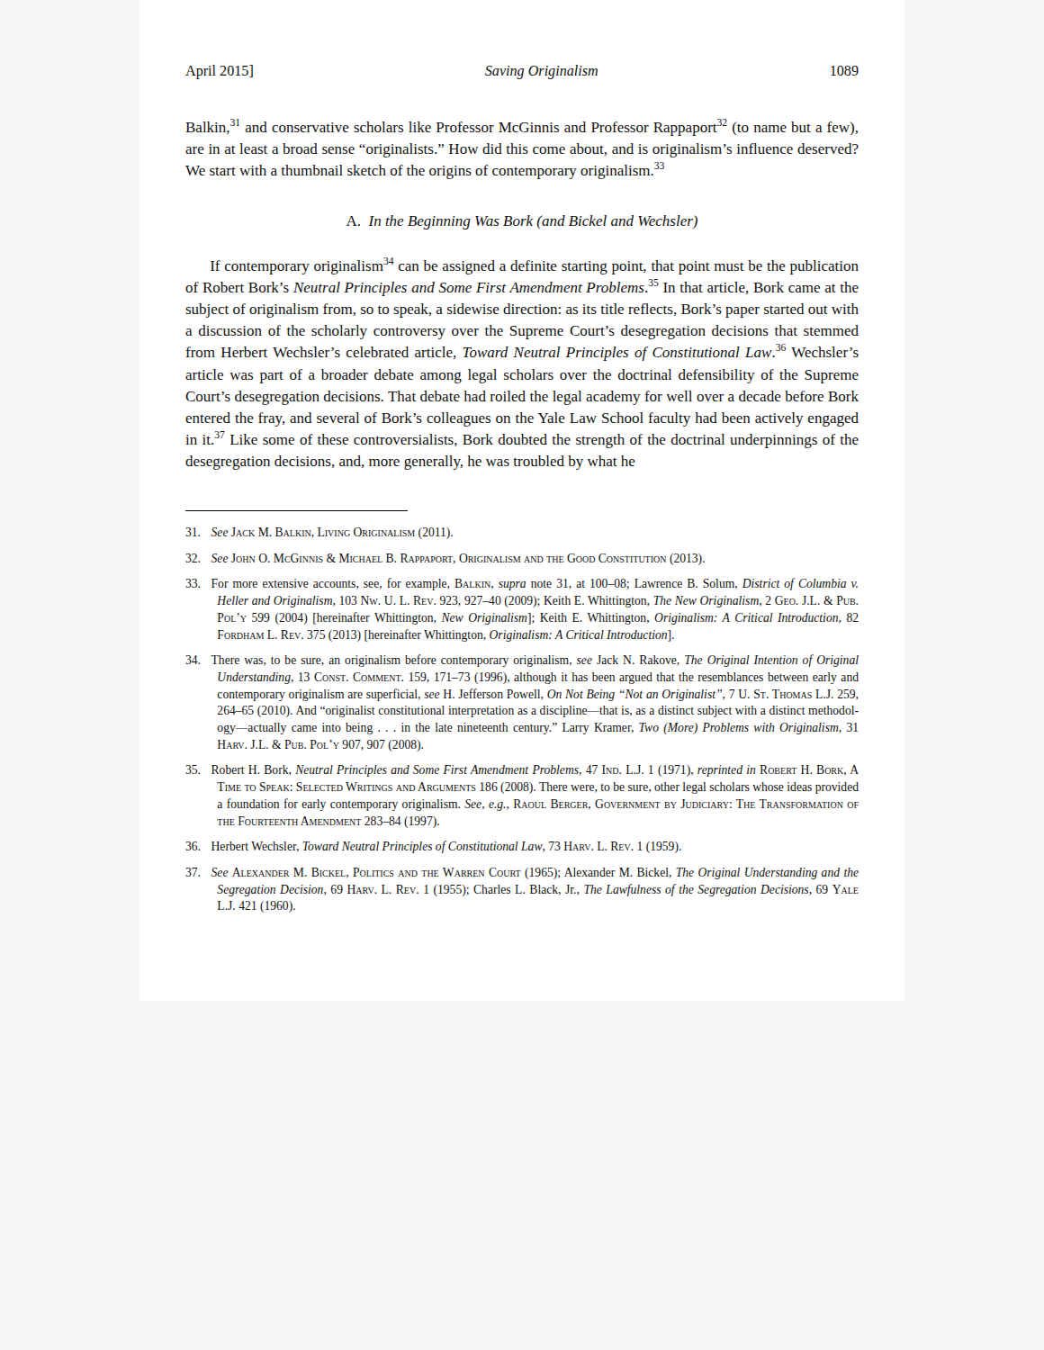April 2015] Saving Originalism 1089
Balkin,31 and conservative scholars like Professor McGinnis and Professor Rappaport32 (to name but a few), are in at least a broad sense “originalists.” How did this come about, and is originalism’s influence deserved? We start with a thumbnail sketch of the origins of contemporary originalism.33
A. In the Beginning Was Bork (and Bickel and Wechsler)
If contemporary originalism34 can be assigned a definite starting point, that point must be the publication of Robert Bork’s Neutral Principles and Some First Amendment Problems.35 In that article, Bork came at the subject of originalism from, so to speak, a sidewise direction: as its title reflects, Bork’s paper started out with a discussion of the scholarly controversy over the Supreme Court’s desegregation decisions that stemmed from Herbert Wechsler’s celebrated article, Toward Neutral Principles of Constitutional Law.36 Wechsler’s article was part of a broader debate among legal scholars over the doctrinal defensibility of the Supreme Court’s desegregation decisions. That debate had roiled the legal academy for well over a decade before Bork entered the fray, and several of Bork’s colleagues on the Yale Law School faculty had been actively engaged in it.37 Like some of these controversialists, Bork doubted the strength of the doctrinal underpinnings of the desegregation decisions, and, more generally, he was troubled by what he
31. See Jack M. Balkin, Living Originalism (2011).
32. See John O. McGinnis & Michael B. Rappaport, Originalism and the Good Constitution (2013).
33. For more extensive accounts, see, for example, Balkin, supra note 31, at 100–08; Lawrence B. Solum, District of Columbia v. Heller and Originalism, 103 Nw. U. L. Rev. 923, 927–40 (2009); Keith E. Whittington, The New Originalism, 2 Geo. J.L. & Pub. Pol’y 599 (2004) [hereinafter Whittington, New Originalism]; Keith E. Whittington, Originalism: A Critical Introduction, 82 Fordham L. Rev. 375 (2013) [hereinafter Whittington, Originalism: A Critical Introduction].
34. There was, to be sure, an originalism before contemporary originalism, see Jack N. Rakove, The Original Intention of Original Understanding, 13 Const. Comment. 159, 171–73 (1996), although it has been argued that the resemblances between early and contemporary originalism are superficial, see H. Jefferson Powell, On Not Being “Not an Originalist”, 7 U. St. Thomas L.J. 259, 264–65 (2010). And “originalist constitutional interpretation as a discipline—that is, as a distinct subject with a distinct methodology—actually came into being . . . in the late nineteenth century.” Larry Kramer, Two (More) Problems with Originalism, 31 Harv. J.L. & Pub. Pol’y 907, 907 (2008).
35. Robert H. Bork, Neutral Principles and Some First Amendment Problems, 47 Ind. L.J. 1 (1971), reprinted in Robert H. Bork, A Time to Speak: Selected Writings and Arguments 186 (2008). There were, to be sure, other legal scholars whose ideas provided a foundation for early contemporary originalism. See, e.g., Raoul Berger, Government by Judiciary: The Transformation of the Fourteenth Amendment 283–84 (1997).
36. Herbert Wechsler, Toward Neutral Principles of Constitutional Law, 73 Harv. L. Rev. 1 (1959).
37. See Alexander M. Bickel, Politics and the Warren Court (1965); Alexander M. Bickel, The Original Understanding and the Segregation Decision, 69 Harv. L. Rev. 1 (1955); Charles L. Black, Jr., The Lawfulness of the Segregation Decisions, 69 Yale L.J. 421 (1960).